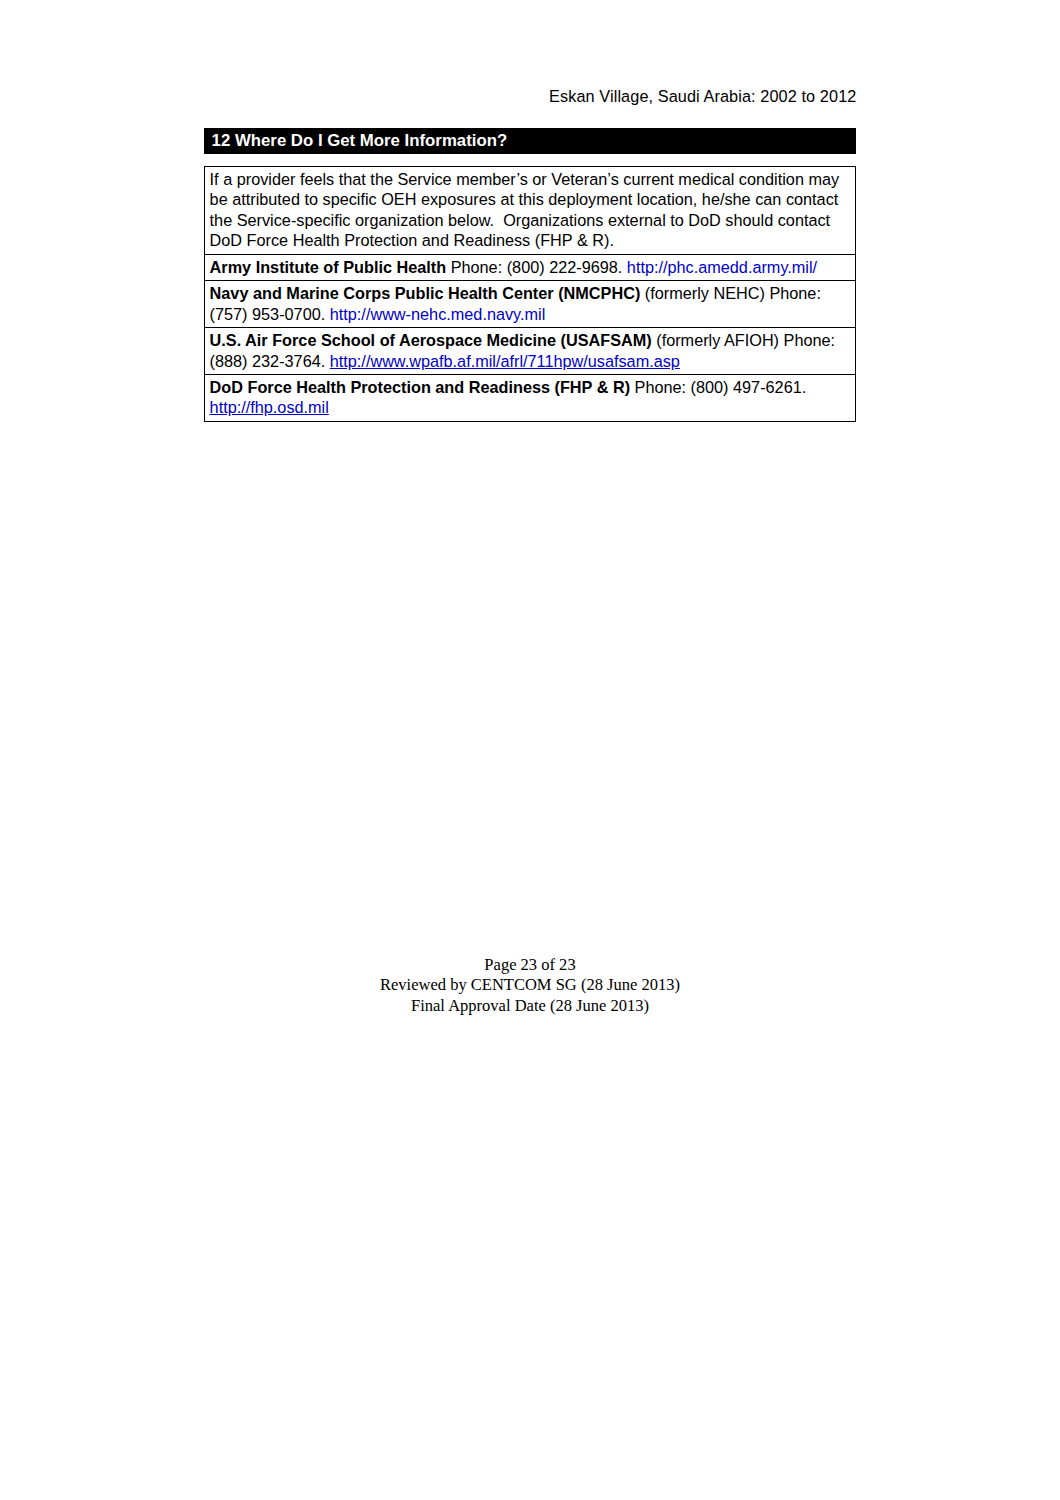Eskan Village, Saudi Arabia: 2002 to 2012
12 Where Do I Get More Information?
| If a provider feels that the Service member’s or Veteran’s current medical condition may be attributed to specific OEH exposures at this deployment location, he/she can contact the Service-specific organization below. Organizations external to DoD should contact DoD Force Health Protection and Readiness (FHP & R). |
| Army Institute of Public Health Phone: (800) 222-9698. http://phc.amedd.army.mil/ |
| Navy and Marine Corps Public Health Center (NMCPHC) (formerly NEHC) Phone: (757) 953-0700. http://www-nehc.med.navy.mil |
| U.S. Air Force School of Aerospace Medicine (USAFSAM) (formerly AFIOH) Phone: (888) 232-3764. http://www.wpafb.af.mil/afrl/711hpw/usafsam.asp |
| DoD Force Health Protection and Readiness (FHP & R) Phone: (800) 497-6261. http://fhp.osd.mil |
Page 23 of 23
Reviewed by CENTCOM SG (28 June 2013)
Final Approval Date (28 June 2013)